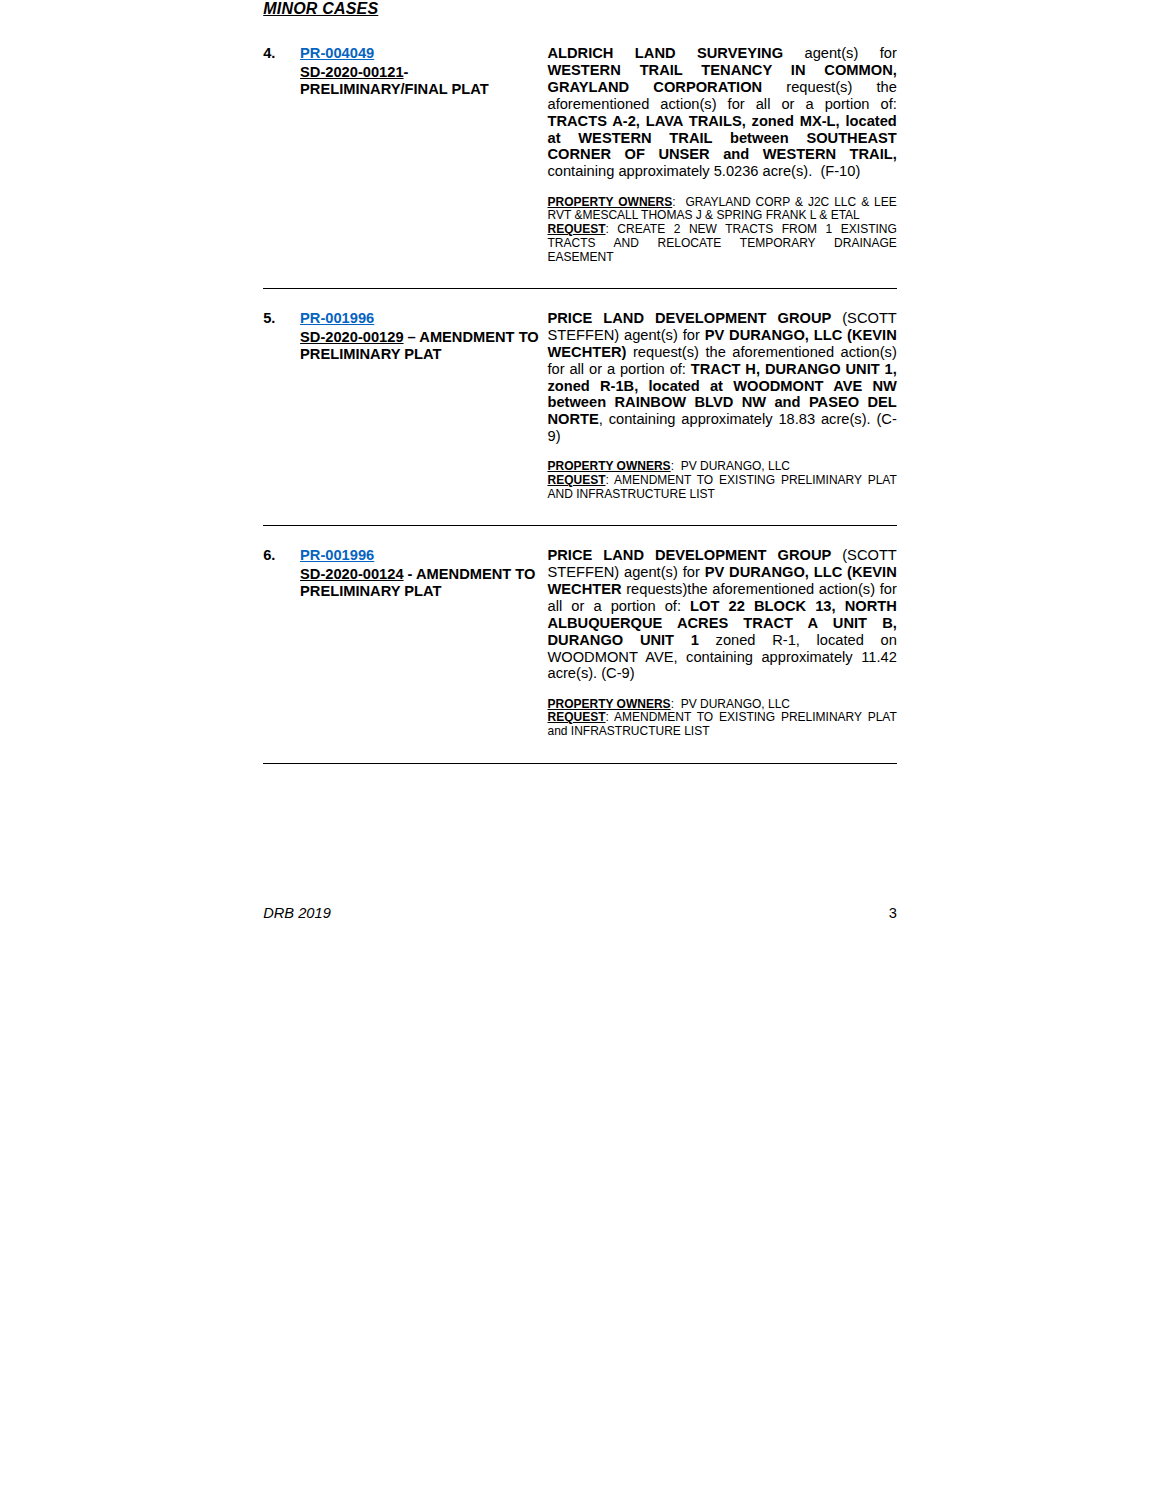MINOR CASES
| 4. | PR-004049 SD-2020-00121 -PRELIMINARY/FINAL PLAT | ALDRICH LAND SURVEYING agent(s) for WESTERN TRAIL TENANCY IN COMMON, GRAYLAND CORPORATION request(s) the aforementioned action(s) for all or a portion of: TRACTS A-2, LAVA TRAILS, zoned MX-L, located at WESTERN TRAIL between SOUTHEAST CORNER OF UNSER and WESTERN TRAIL, containing approximately 5.0236 acre(s). (F-10) PROPERTY OWNERS : GRAYLAND CORP & J2C LLC & LEE RVT &MESCALL THOMAS J & SPRING FRANK L & ETAL REQUEST : CREATE 2 NEW TRACTS FROM 1 EXISTING TRACTS AND RELOCATE TEMPORARY DRAINAGE EASEMENT |
| 5. | PR-001996 SD-2020-00129 – AMENDMENT TO PRELIMINARY PLAT | PRICE LAND DEVELOPMENT GROUP (SCOTT STEFFEN) agent(s) for PV DURANGO, LLC (KEVIN WECHTER) request(s) the aforementioned action(s) for all or a portion of: TRACT H, DURANGO UNIT 1, zoned R-1B, located at WOODMONT AVE NW between RAINBOW BLVD NW and PASEO DEL NORTE , containing approximately 18.83 acre(s). (C-9) PROPERTY OWNERS : PV DURANGO, LLC REQUEST : AMENDMENT TO EXISTING PRELIMINARY PLAT AND INFRASTRUCTURE LIST |
| 6. | PR-001996 SD-2020-00124 - AMENDMENT TO PRELIMINARY PLAT | PRICE LAND DEVELOPMENT GROUP (SCOTT STEFFEN) agent(s) for PV DURANGO, LLC (KEVIN WECHTER requests)the aforementioned action(s) for all or a portion of: LOT 22 BLOCK 13, NORTH ALBUQUERQUE ACRES TRACT A UNIT B, DURANGO UNIT 1 zoned R-1, located on WOODMONT AVE, containing approximately 11.42 acre(s). (C-9) PROPERTY OWNERS : PV DURANGO, LLC REQUEST : AMENDMENT TO EXISTING PRELIMINARY PLAT and INFRASTRUCTURE LIST |
DRB 2019
3